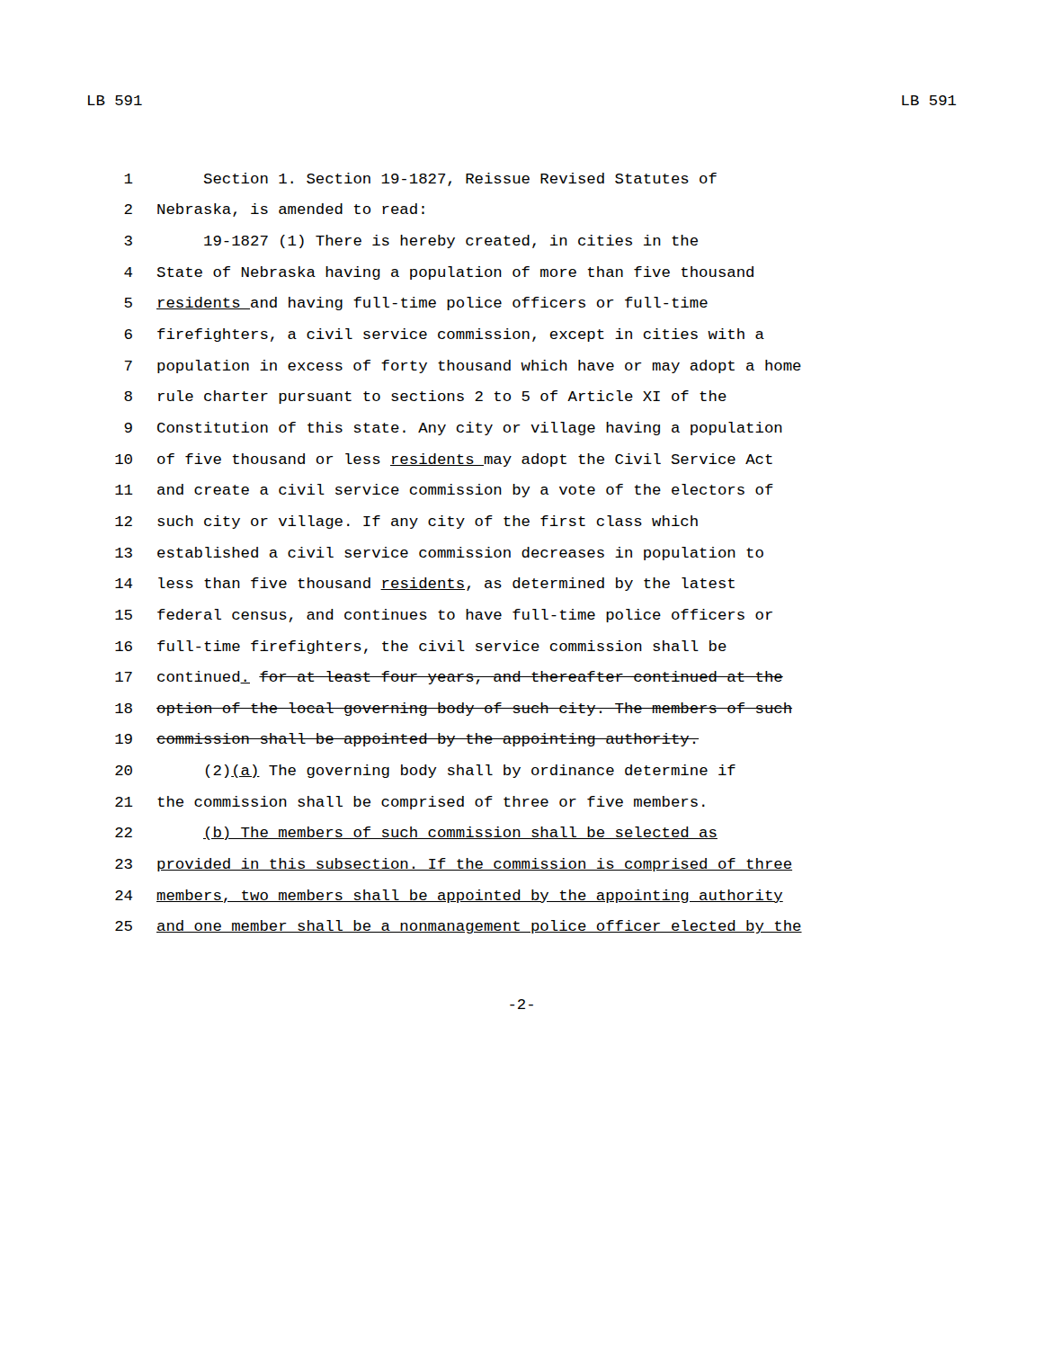LB 591 LB 591
1 Section 1. Section 19-1827, Reissue Revised Statutes of
2 Nebraska, is amended to read:
3 19-1827 (1) There is hereby created, in cities in the
4 State of Nebraska having a population of more than five thousand
5 residents and having full-time police officers or full-time
6 firefighters, a civil service commission, except in cities with a
7 population in excess of forty thousand which have or may adopt a home
8 rule charter pursuant to sections 2 to 5 of Article XI of the
9 Constitution of this state. Any city or village having a population
10 of five thousand or less residents may adopt the Civil Service Act
11 and create a civil service commission by a vote of the electors of
12 such city or village. If any city of the first class which
13 established a civil service commission decreases in population to
14 less than five thousand residents, as determined by the latest
15 federal census, and continues to have full-time police officers or
16 full-time firefighters, the civil service commission shall be
17 continued. for at least four years, and thereafter continued at the
18 option of the local governing body of such city. The members of such
19 commission shall be appointed by the appointing authority.
20 (2)(a) The governing body shall by ordinance determine if
21 the commission shall be comprised of three or five members.
22 (b) The members of such commission shall be selected as
23 provided in this subsection. If the commission is comprised of three
24 members, two members shall be appointed by the appointing authority
25 and one member shall be a nonmanagement police officer elected by the
-2-